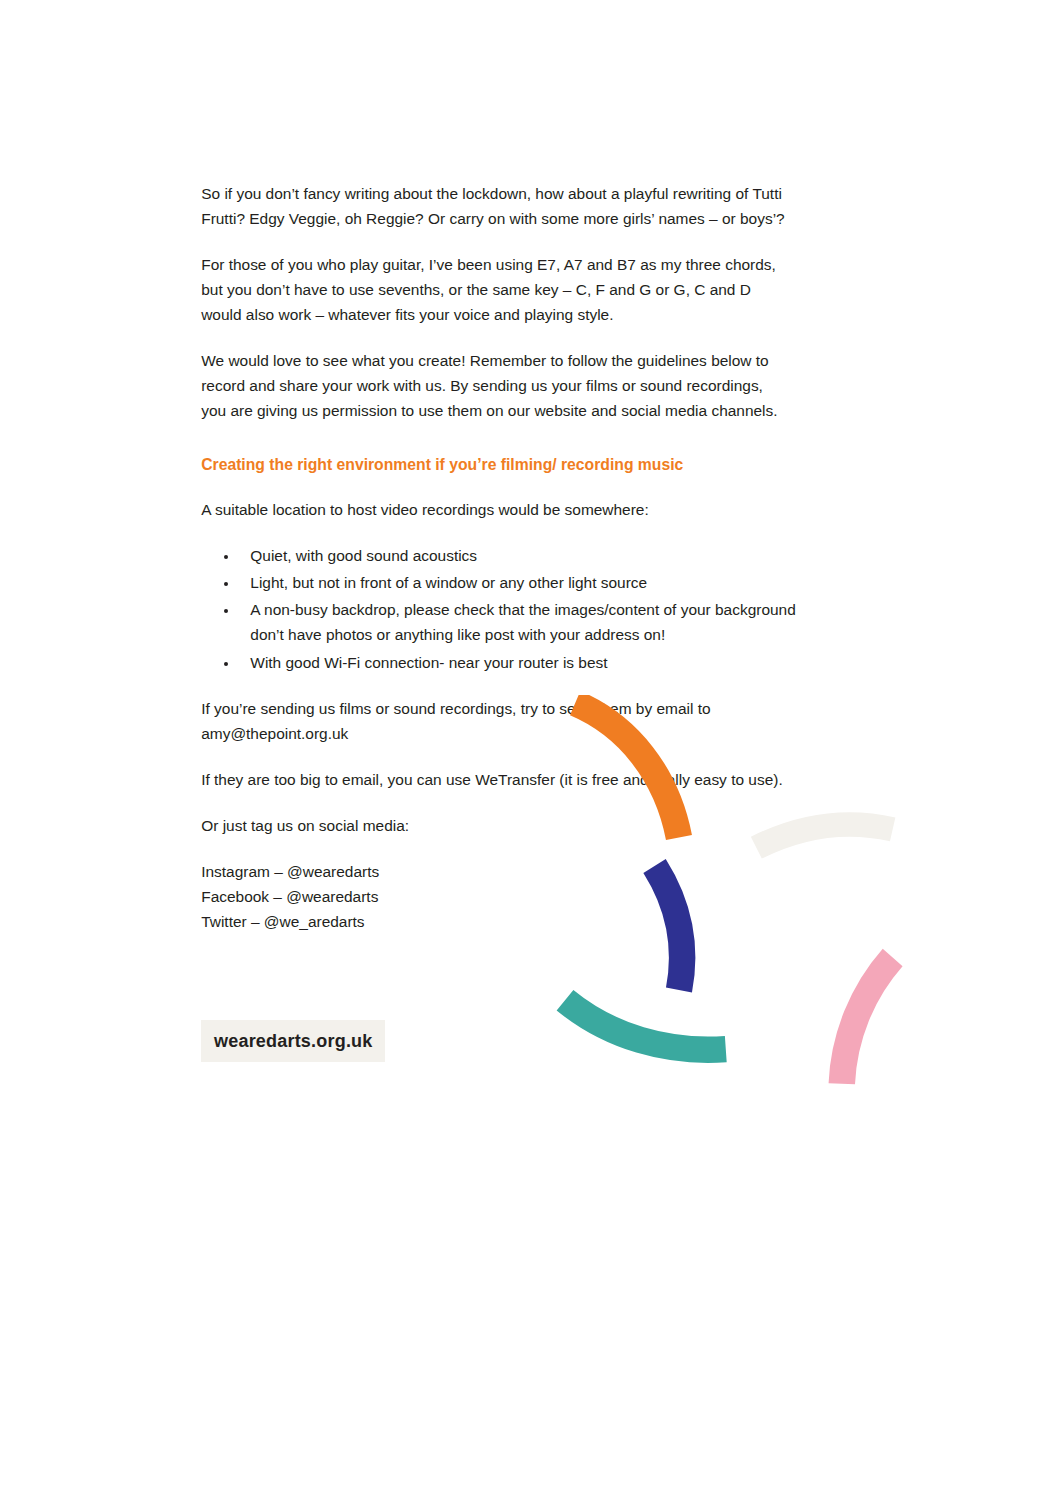So if you don’t fancy writing about the lockdown, how about a playful rewriting of Tutti Frutti? Edgy Veggie, oh Reggie? Or carry on with some more girls’ names – or boys’?
For those of you who play guitar, I’ve been using E7, A7 and B7 as my three chords, but you don’t have to use sevenths, or the same key – C, F and G or G, C and D would also work – whatever fits your voice and playing style.
We would love to see what you create! Remember to follow the guidelines below to record and share your work with us. By sending us your films or sound recordings, you are giving us permission to use them on our website and social media channels.
Creating the right environment if you’re filming/ recording music
A suitable location to host video recordings would be somewhere:
Quiet, with good sound acoustics
Light, but not in front of a window or any other light source
A non-busy backdrop, please check that the images/content of your background don’t have photos or anything like post with your address on!
With good Wi-Fi connection- near your router is best
If you’re sending us films or sound recordings, try to send them by email to amy@thepoint.org.uk
If they are too big to email, you can use WeTransfer (it is free and really easy to use).
Or just tag us on social media:
Instagram – @wearedarts
Facebook – @wearedarts
Twitter – @we_aredarts
wearedarts.org.uk